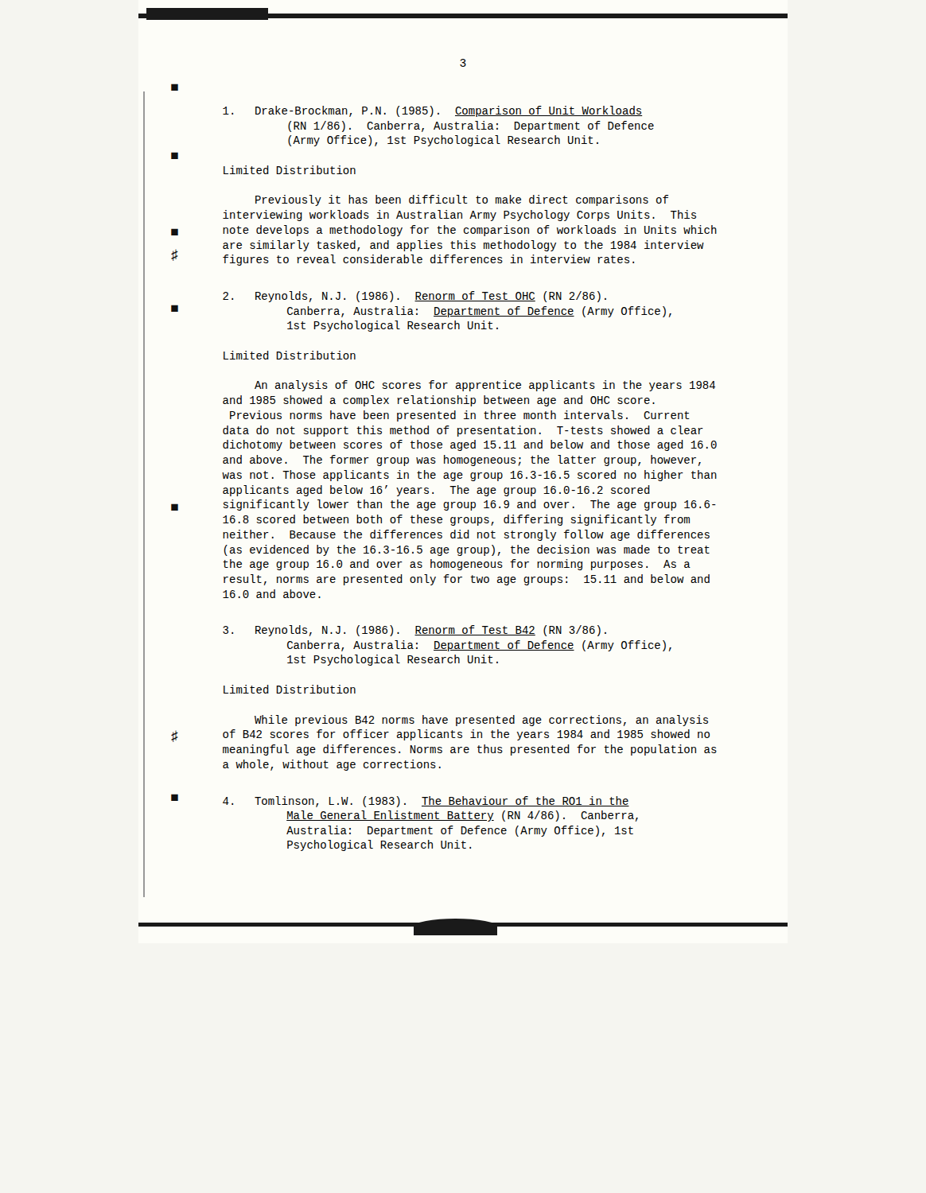■
■
■
♯
■
■
♯
■
3
1.
Drake-Brockman, P.N. (1985). Comparison of Unit Workloads
(RN 1/86). Canberra, Australia: Department of Defence
(Army Office), 1st Psychological Research Unit.
Limited Distribution
Previously it has been difficult to make direct comparisons of interviewing workloads in Australian Army Psychology Corps Units. This note develops a methodology for the comparison of workloads in Units which are similarly tasked, and applies this methodology to the 1984 interview figures to reveal considerable differences in interview rates.
2.
Reynolds, N.J. (1986). Renorm of Test OHC (RN 2/86).
Canberra, Australia: Department of Defence (Army Office),
1st Psychological Research Unit.
Limited Distribution
An analysis of OHC scores for apprentice applicants in the years 1984 and 1985 showed a complex relationship between age and OHC score. Previous norms have been presented in three month intervals. Current data do not support this method of presentation. T-tests showed a clear dichotomy between scores of those aged 15.11 and below and those aged 16.0 and above. The former group was homogeneous; the latter group, however, was not. Those applicants in the age group 16.3-16.5 scored no higher than applicants aged below 16’ years. The age group 16.0-16.2 scored significantly lower than the age group 16.9 and over. The age group 16.6-16.8 scored between both of these groups, differing significantly from neither. Because the differences did not strongly follow age differences (as evidenced by the 16.3-16.5 age group), the decision was made to treat the age group 16.0 and over as homogeneous for norming purposes. As a result, norms are presented only for two age groups: 15.11 and below and 16.0 and above.
3.
Reynolds, N.J. (1986). Renorm of Test B42 (RN 3/86).
Canberra, Australia: Department of Defence (Army Office),
1st Psychological Research Unit.
Limited Distribution
While previous B42 norms have presented age corrections, an analysis of B42 scores for officer applicants in the years 1984 and 1985 showed no meaningful age differences. Norms are thus presented for the population as a whole, without age corrections.
4.
Tomlinson, L.W. (1983). The Behaviour of the RO1 in the
Male General Enlistment Battery (RN 4/86). Canberra,
Australia: Department of Defence (Army Office), 1st
Psychological Research Unit.